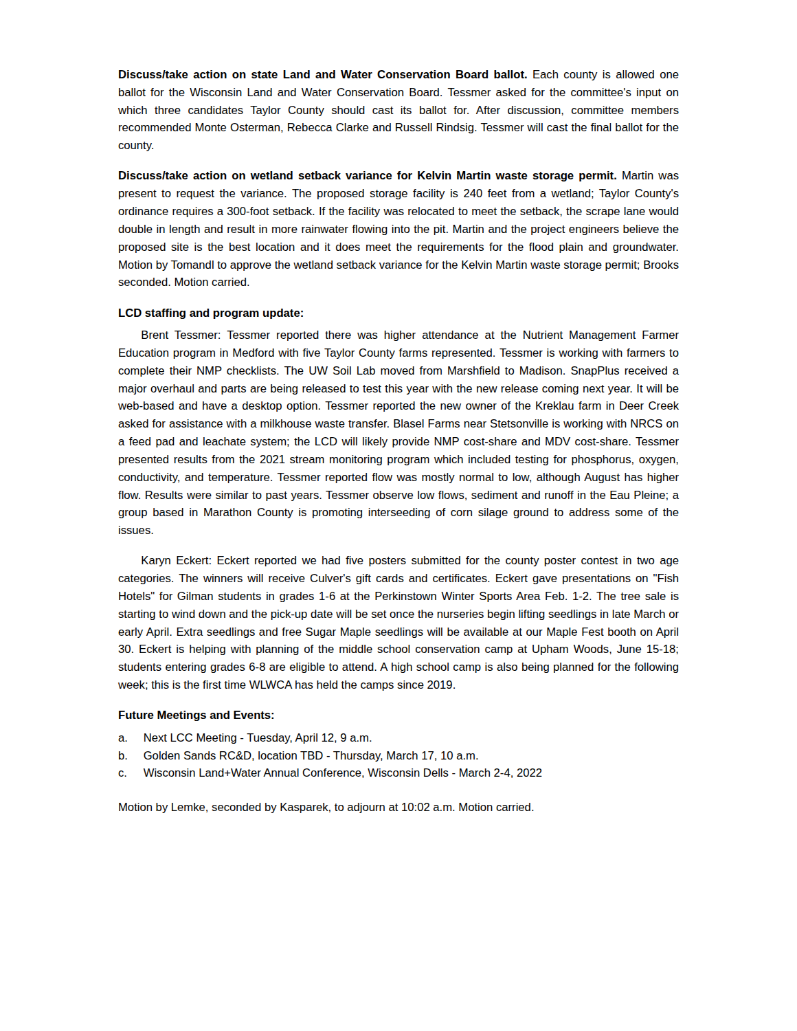Discuss/take action on state Land and Water Conservation Board ballot. Each county is allowed one ballot for the Wisconsin Land and Water Conservation Board. Tessmer asked for the committee's input on which three candidates Taylor County should cast its ballot for. After discussion, committee members recommended Monte Osterman, Rebecca Clarke and Russell Rindsig. Tessmer will cast the final ballot for the county.
Discuss/take action on wetland setback variance for Kelvin Martin waste storage permit. Martin was present to request the variance. The proposed storage facility is 240 feet from a wetland; Taylor County's ordinance requires a 300-foot setback. If the facility was relocated to meet the setback, the scrape lane would double in length and result in more rainwater flowing into the pit. Martin and the project engineers believe the proposed site is the best location and it does meet the requirements for the flood plain and groundwater. Motion by Tomandl to approve the wetland setback variance for the Kelvin Martin waste storage permit; Brooks seconded. Motion carried.
LCD staffing and program update:
Brent Tessmer: Tessmer reported there was higher attendance at the Nutrient Management Farmer Education program in Medford with five Taylor County farms represented. Tessmer is working with farmers to complete their NMP checklists. The UW Soil Lab moved from Marshfield to Madison. SnapPlus received a major overhaul and parts are being released to test this year with the new release coming next year. It will be web-based and have a desktop option. Tessmer reported the new owner of the Kreklau farm in Deer Creek asked for assistance with a milkhouse waste transfer. Blasel Farms near Stetsonville is working with NRCS on a feed pad and leachate system; the LCD will likely provide NMP cost-share and MDV cost-share. Tessmer presented results from the 2021 stream monitoring program which included testing for phosphorus, oxygen, conductivity, and temperature. Tessmer reported flow was mostly normal to low, although August has higher flow. Results were similar to past years. Tessmer observe low flows, sediment and runoff in the Eau Pleine; a group based in Marathon County is promoting interseeding of corn silage ground to address some of the issues.
Karyn Eckert: Eckert reported we had five posters submitted for the county poster contest in two age categories. The winners will receive Culver's gift cards and certificates. Eckert gave presentations on "Fish Hotels" for Gilman students in grades 1-6 at the Perkinstown Winter Sports Area Feb. 1-2. The tree sale is starting to wind down and the pick-up date will be set once the nurseries begin lifting seedlings in late March or early April. Extra seedlings and free Sugar Maple seedlings will be available at our Maple Fest booth on April 30. Eckert is helping with planning of the middle school conservation camp at Upham Woods, June 15-18; students entering grades 6-8 are eligible to attend. A high school camp is also being planned for the following week; this is the first time WLWCA has held the camps since 2019.
Future Meetings and Events:
a.
Next LCC Meeting - Tuesday, April 12, 9 a.m.
b.
Golden Sands RC&D, location TBD - Thursday, March 17, 10 a.m.
c.
Wisconsin Land+Water Annual Conference, Wisconsin Dells - March 2-4, 2022
Motion by Lemke, seconded by Kasparek, to adjourn at 10:02 a.m. Motion carried.